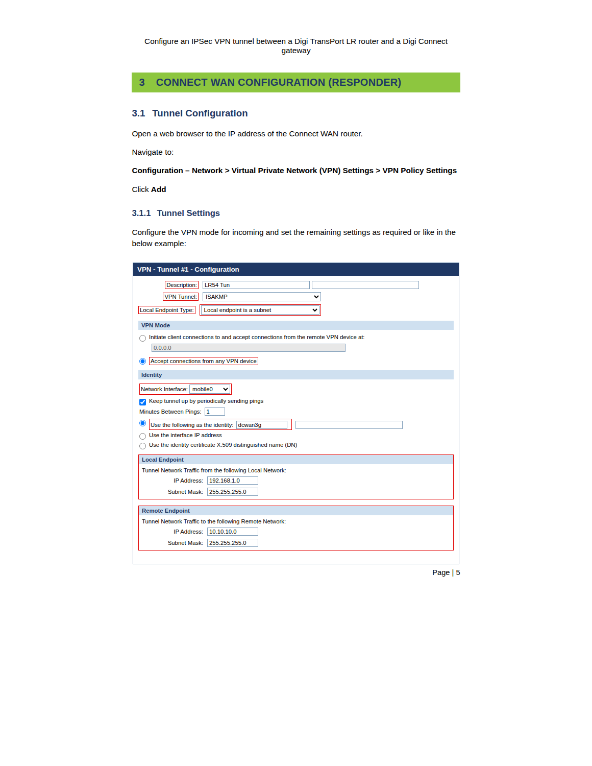Configure an IPSec VPN tunnel between a Digi TransPort LR router and a Digi Connect gateway
3 CONNECT WAN CONFIGURATION (RESPONDER)
3.1 Tunnel Configuration
Open a web browser to the IP address of the Connect WAN router.
Navigate to:
Configuration – Network > Virtual Private Network (VPN) Settings > VPN Policy Settings
Click Add
3.1.1 Tunnel Settings
Configure the VPN mode for incoming and set the remaining settings as required or like in the below example:
VPN - Tunnel #1 - Configuration
Description:
VPN Tunnel:
ISAKMP
Local Endpoint Type:
Local endpoint is a subnet
VPN Mode
Initiate client connections to and accept connections from the remote VPN device at:
Accept connections from any VPN device
Identity
Network Interface: mobile0
Keep tunnel up by periodically sending pings
Minutes Between Pings:
Use the following as the identity:
Use the interface IP address
Use the identity certificate X.509 distinguished name (DN)
Local Endpoint
Tunnel Network Traffic from the following Local Network:
IP Address:
Subnet Mask:
Remote Endpoint
Tunnel Network Traffic to the following Remote Network:
IP Address:
Subnet Mask:
Page | 5